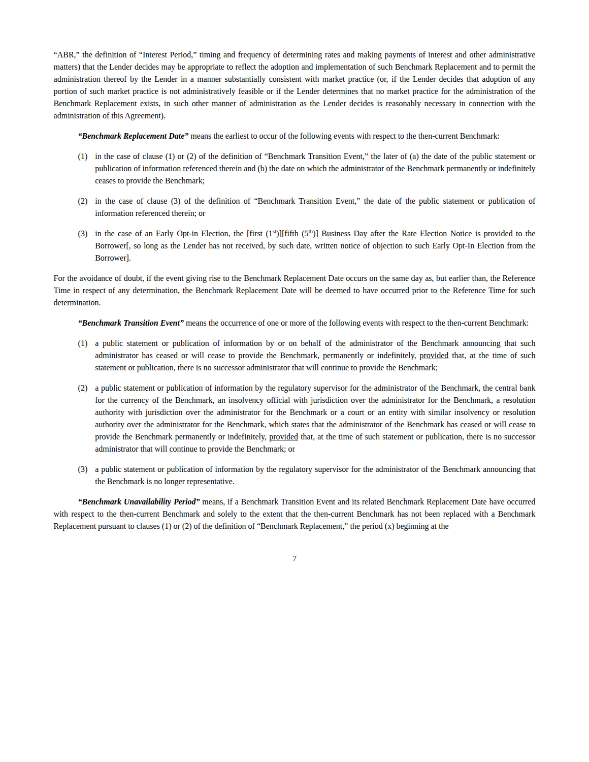“ABR,” the definition of “Interest Period,” timing and frequency of determining rates and making payments of interest and other administrative matters) that the Lender decides may be appropriate to reflect the adoption and implementation of such Benchmark Replacement and to permit the administration thereof by the Lender in a manner substantially consistent with market practice (or, if the Lender decides that adoption of any portion of such market practice is not administratively feasible or if the Lender determines that no market practice for the administration of the Benchmark Replacement exists, in such other manner of administration as the Lender decides is reasonably necessary in connection with the administration of this Agreement).
“Benchmark Replacement Date” means the earliest to occur of the following events with respect to the then-current Benchmark:
in the case of clause (1) or (2) of the definition of “Benchmark Transition Event,” the later of (a) the date of the public statement or publication of information referenced therein and (b) the date on which the administrator of the Benchmark permanently or indefinitely ceases to provide the Benchmark;
in the case of clause (3) of the definition of “Benchmark Transition Event,” the date of the public statement or publication of information referenced therein; or
in the case of an Early Opt-in Election, the [first (1st)][fifth (5th)] Business Day after the Rate Election Notice is provided to the Borrower[, so long as the Lender has not received, by such date, written notice of objection to such Early Opt-In Election from the Borrower].
For the avoidance of doubt, if the event giving rise to the Benchmark Replacement Date occurs on the same day as, but earlier than, the Reference Time in respect of any determination, the Benchmark Replacement Date will be deemed to have occurred prior to the Reference Time for such determination.
“Benchmark Transition Event” means the occurrence of one or more of the following events with respect to the then-current Benchmark:
a public statement or publication of information by or on behalf of the administrator of the Benchmark announcing that such administrator has ceased or will cease to provide the Benchmark, permanently or indefinitely, provided that, at the time of such statement or publication, there is no successor administrator that will continue to provide the Benchmark;
a public statement or publication of information by the regulatory supervisor for the administrator of the Benchmark, the central bank for the currency of the Benchmark, an insolvency official with jurisdiction over the administrator for the Benchmark, a resolution authority with jurisdiction over the administrator for the Benchmark or a court or an entity with similar insolvency or resolution authority over the administrator for the Benchmark, which states that the administrator of the Benchmark has ceased or will cease to provide the Benchmark permanently or indefinitely, provided that, at the time of such statement or publication, there is no successor administrator that will continue to provide the Benchmark; or
a public statement or publication of information by the regulatory supervisor for the administrator of the Benchmark announcing that the Benchmark is no longer representative.
“Benchmark Unavailability Period” means, if a Benchmark Transition Event and its related Benchmark Replacement Date have occurred with respect to the then-current Benchmark and solely to the extent that the then-current Benchmark has not been replaced with a Benchmark Replacement pursuant to clauses (1) or (2) of the definition of “Benchmark Replacement,” the period (x) beginning at the
7